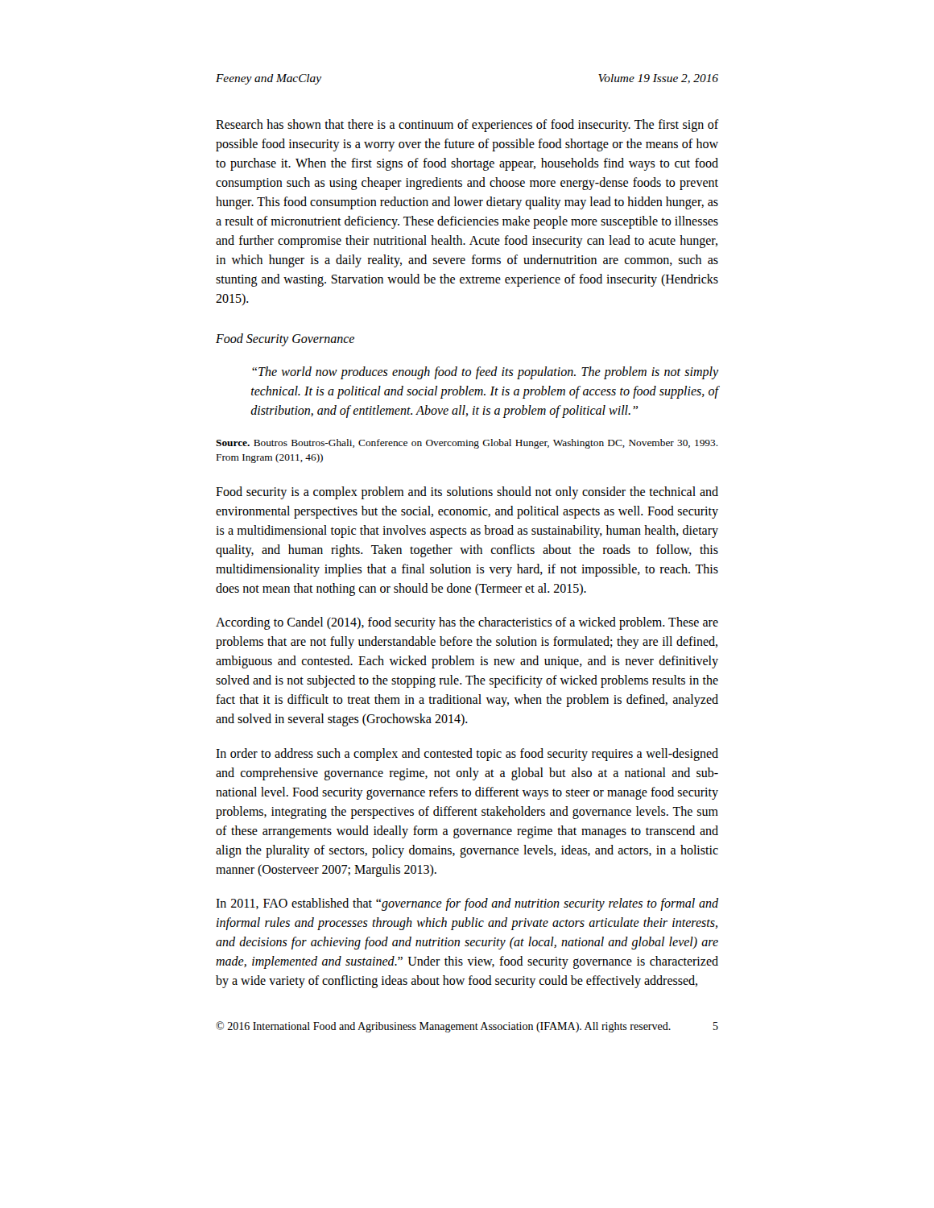Feeney and MacClay Volume 19 Issue 2, 2016
Research has shown that there is a continuum of experiences of food insecurity. The first sign of possible food insecurity is a worry over the future of possible food shortage or the means of how to purchase it. When the first signs of food shortage appear, households find ways to cut food consumption such as using cheaper ingredients and choose more energy-dense foods to prevent hunger. This food consumption reduction and lower dietary quality may lead to hidden hunger, as a result of micronutrient deficiency. These deficiencies make people more susceptible to illnesses and further compromise their nutritional health. Acute food insecurity can lead to acute hunger, in which hunger is a daily reality, and severe forms of undernutrition are common, such as stunting and wasting. Starvation would be the extreme experience of food insecurity (Hendricks 2015).
Food Security Governance
“The world now produces enough food to feed its population. The problem is not simply technical. It is a political and social problem. It is a problem of access to food supplies, of distribution, and of entitlement. Above all, it is a problem of political will.”
Source. Boutros Boutros-Ghali, Conference on Overcoming Global Hunger, Washington DC, November 30, 1993. From Ingram (2011, 46))
Food security is a complex problem and its solutions should not only consider the technical and environmental perspectives but the social, economic, and political aspects as well. Food security is a multidimensional topic that involves aspects as broad as sustainability, human health, dietary quality, and human rights. Taken together with conflicts about the roads to follow, this multidimensionality implies that a final solution is very hard, if not impossible, to reach. This does not mean that nothing can or should be done (Termeer et al. 2015).
According to Candel (2014), food security has the characteristics of a wicked problem. These are problems that are not fully understandable before the solution is formulated; they are ill defined, ambiguous and contested. Each wicked problem is new and unique, and is never definitively solved and is not subjected to the stopping rule. The specificity of wicked problems results in the fact that it is difficult to treat them in a traditional way, when the problem is defined, analyzed and solved in several stages (Grochowska 2014).
In order to address such a complex and contested topic as food security requires a well-designed and comprehensive governance regime, not only at a global but also at a national and sub-national level. Food security governance refers to different ways to steer or manage food security problems, integrating the perspectives of different stakeholders and governance levels. The sum of these arrangements would ideally form a governance regime that manages to transcend and align the plurality of sectors, policy domains, governance levels, ideas, and actors, in a holistic manner (Oosterveer 2007; Margulis 2013).
In 2011, FAO established that “governance for food and nutrition security relates to formal and informal rules and processes through which public and private actors articulate their interests, and decisions for achieving food and nutrition security (at local, national and global level) are made, implemented and sustained.” Under this view, food security governance is characterized by a wide variety of conflicting ideas about how food security could be effectively addressed,
© 2016 International Food and Agribusiness Management Association (IFAMA). All rights reserved. 5